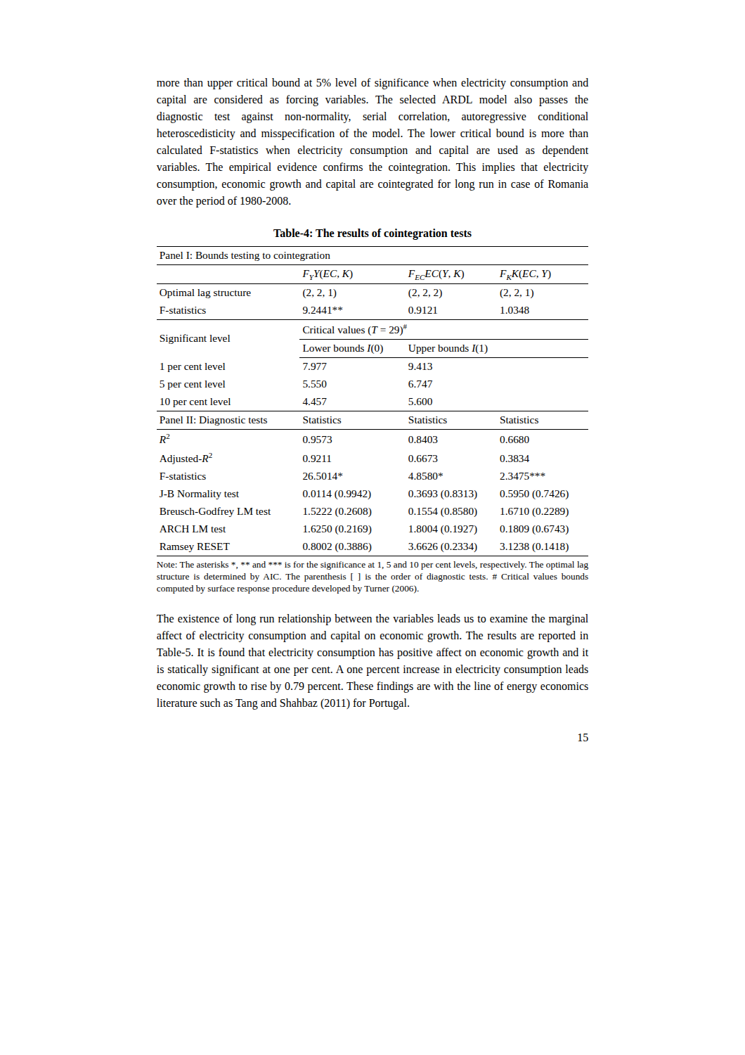more than upper critical bound at 5% level of significance when electricity consumption and capital are considered as forcing variables. The selected ARDL model also passes the diagnostic test against non-normality, serial correlation, autoregressive conditional heteroscedisticity and misspecification of the model. The lower critical bound is more than calculated F-statistics when electricity consumption and capital are used as dependent variables. The empirical evidence confirms the cointegration. This implies that electricity consumption, economic growth and capital are cointegrated for long run in case of Romania over the period of 1980-2008.
Table-4: The results of cointegration tests
| Panel I: Bounds testing to cointegration |
| | F Y Y ( EC , K ) | F EC EC ( Y , K ) | F K K ( EC , Y ) |
| Optimal lag structure | (2, 2, 1) | (2, 2, 2) | (2, 2, 1) |
| F-statistics | 9.2441** | 0.9121 | 1.0348 |
| Significant level | Critical values ( T = 29) # |
| Lower bounds I (0) | Upper bounds I (1) |
| 1 per cent level | 7.977 | 9.413 |
| 5 per cent level | 5.550 | 6.747 |
| 10 per cent level | 4.457 | 5.600 |
| Panel II: Diagnostic tests | Statistics | Statistics | Statistics |
| R 2 | 0.9573 | 0.8403 | 0.6680 |
| Adjusted- R 2 | 0.9211 | 0.6673 | 0.3834 |
| F-statistics | 26.5014* | 4.8580* | 2.3475*** |
| J-B Normality test | 0.0114 (0.9942) | 0.3693 (0.8313) | 0.5950 (0.7426) |
| Breusch-Godfrey LM test | 1.5222 (0.2608) | 0.1554 (0.8580) | 1.6710 (0.2289) |
| ARCH LM test | 1.6250 (0.2169) | 1.8004 (0.1927) | 0.1809 (0.6743) |
| Ramsey RESET | 0.8002 (0.3886) | 3.6626 (0.2334) | 3.1238 (0.1418) |
Note: The asterisks *, ** and *** is for the significance at 1, 5 and 10 per cent levels, respectively. The optimal lag structure is determined by AIC. The parenthesis [ ] is the order of diagnostic tests. # Critical values bounds computed by surface response procedure developed by Turner (2006).
The existence of long run relationship between the variables leads us to examine the marginal affect of electricity consumption and capital on economic growth. The results are reported in Table-5. It is found that electricity consumption has positive affect on economic growth and it is statically significant at one per cent. A one percent increase in electricity consumption leads economic growth to rise by 0.79 percent. These findings are with the line of energy economics literature such as Tang and Shahbaz (2011) for Portugal.
15